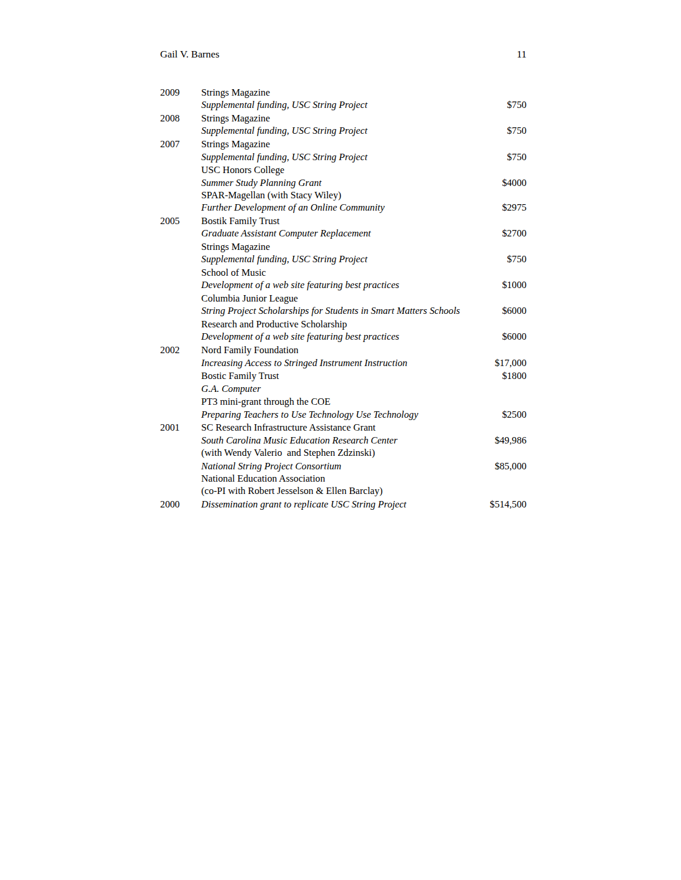Gail V. Barnes
11
| 2009 | Strings Magazine | |
| | Supplemental funding, USC String Project | $750 |
| 2008 | Strings Magazine | |
| | Supplemental funding, USC String Project | $750 |
| 2007 | Strings Magazine | |
| | Supplemental funding, USC String Project | $750 |
| | USC Honors College | |
| | Summer Study Planning Grant | $4000 |
| | SPAR-Magellan (with Stacy Wiley) | |
| | Further Development of an Online Community | $2975 |
| 2005 | Bostik Family Trust | |
| | Graduate Assistant Computer Replacement | $2700 |
| | Strings Magazine | |
| | Supplemental funding, USC String Project | $750 |
| | School of Music | |
| | Development of a web site featuring best practices | $1000 |
| | Columbia Junior League | |
| | String Project Scholarships for Students in Smart Matters Schools | $6000 |
| | Research and Productive Scholarship | |
| | Development of a web site featuring best practices | $6000 |
| 2002 | Nord Family Foundation | |
| | Increasing Access to Stringed Instrument Instruction | $17,000 |
| | Bostic Family Trust | $1800 |
| | G.A. Computer | |
| | PT3 mini-grant through the COE | |
| | Preparing Teachers to Use Technology Use Technology | $2500 |
| 2001 | SC Research Infrastructure Assistance Grant | |
| | South Carolina Music Education Research Center | $49,986 |
| | (with Wendy Valerio and Stephen Zdzinski) | |
| | National String Project Consortium | $85,000 |
| | National Education Association | |
| | (co-PI with Robert Jesselson & Ellen Barclay) | |
| 2000 | Dissemination grant to replicate USC String Project | $514,500 |